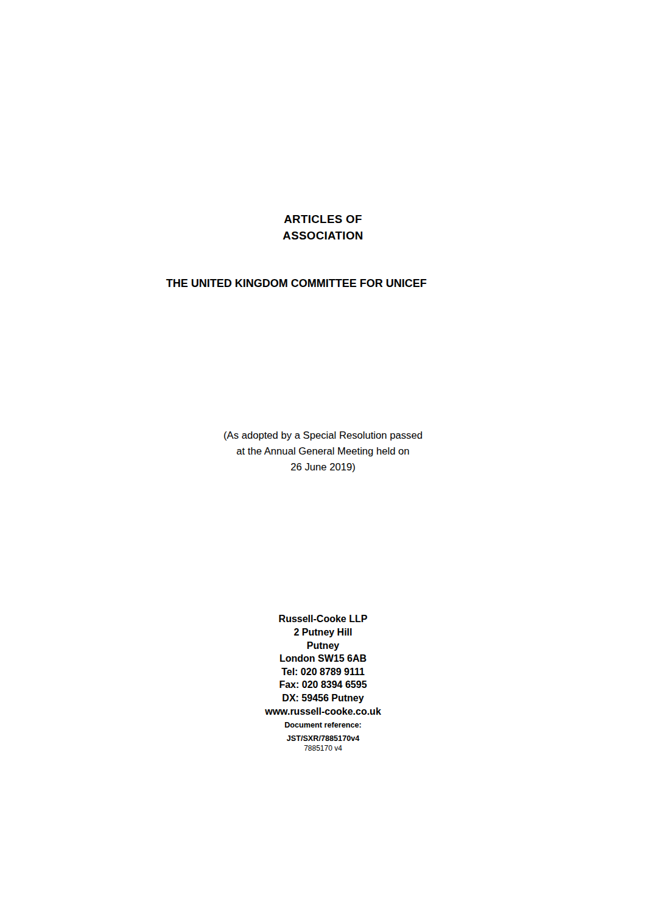ARTICLES OF
ASSOCIATION
THE UNITED KINGDOM COMMITTEE FOR UNICEF
(As adopted by a Special Resolution passed
at the Annual General Meeting held on
26 June 2019)
Russell-Cooke LLP
2 Putney Hill
Putney
London SW15 6AB
Tel: 020 8789 9111
Fax: 020 8394 6595
DX: 59456 Putney
www.russell-cooke.co.uk
Document reference:
JST/SXR/7885170v4
7885170 v4